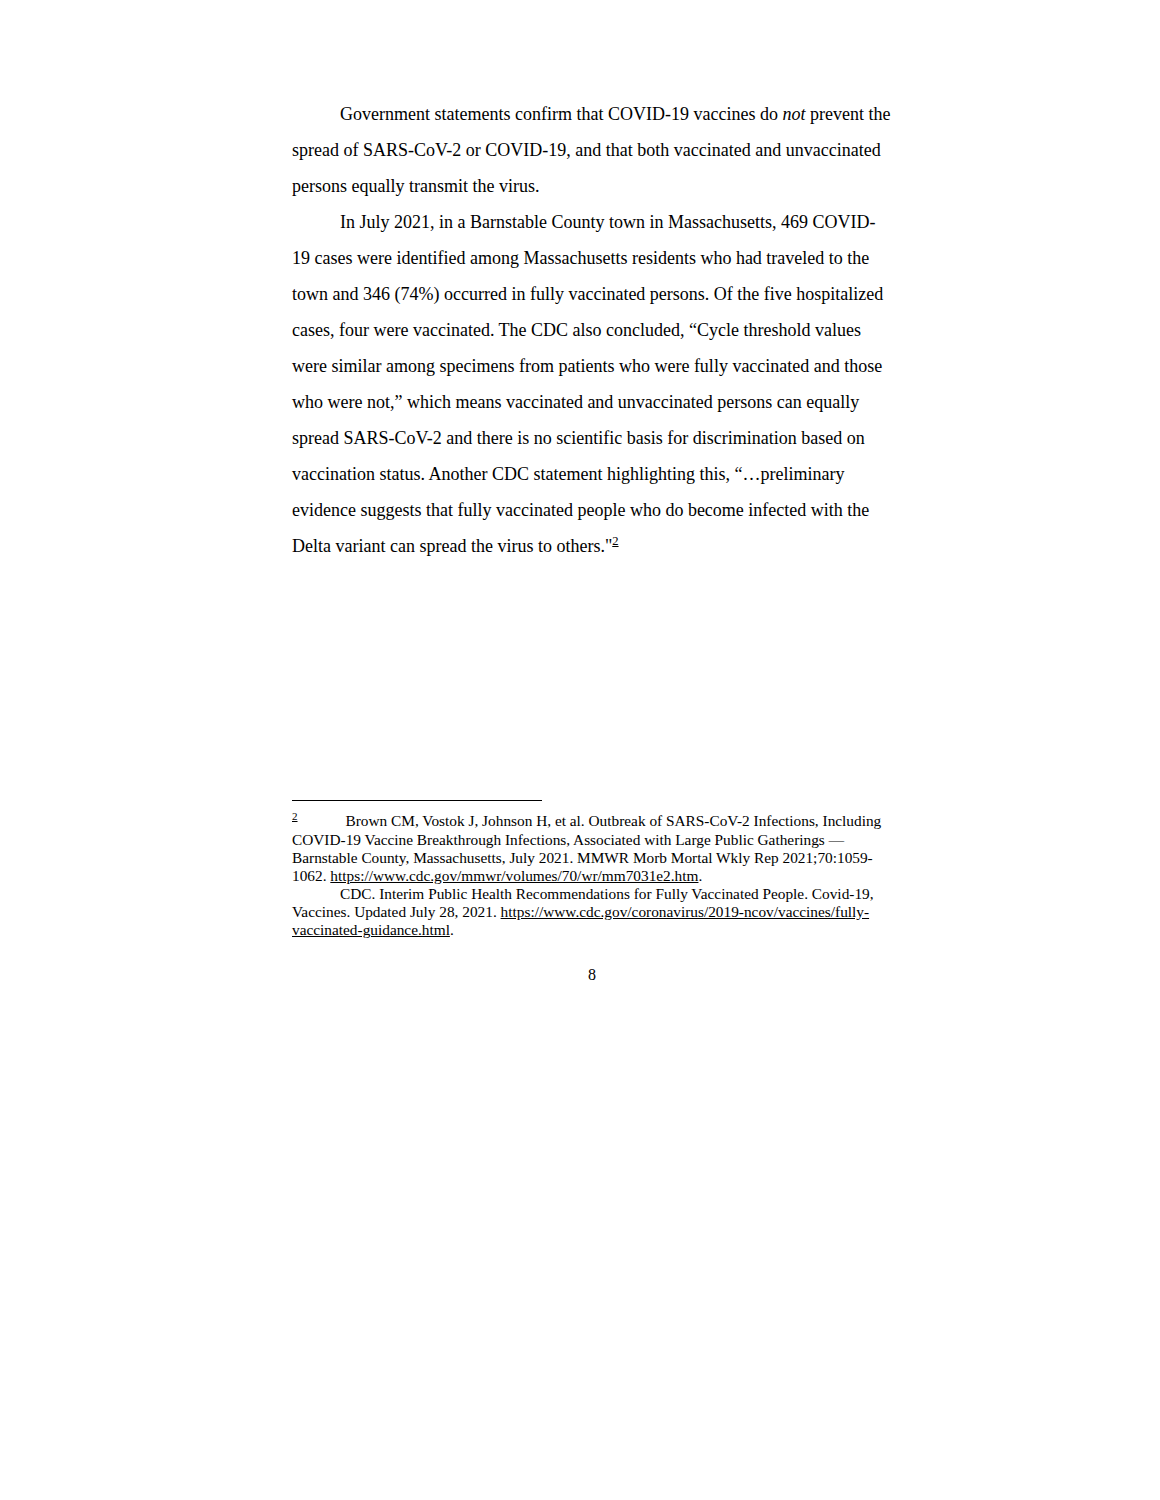Government statements confirm that COVID-19 vaccines do not prevent the spread of SARS-CoV-2 or COVID-19, and that both vaccinated and unvaccinated persons equally transmit the virus.
In July 2021, in a Barnstable County town in Massachusetts, 469 COVID-19 cases were identified among Massachusetts residents who had traveled to the town and 346 (74%) occurred in fully vaccinated persons. Of the five hospitalized cases, four were vaccinated. The CDC also concluded, “Cycle threshold values were similar among specimens from patients who were fully vaccinated and those who were not,” which means vaccinated and unvaccinated persons can equally spread SARS-CoV-2 and there is no scientific basis for discrimination based on vaccination status. Another CDC statement highlighting this, “…preliminary evidence suggests that fully vaccinated people who do become infected with the Delta variant can spread the virus to others."2
2 Brown CM, Vostok J, Johnson H, et al. Outbreak of SARS-CoV-2 Infections, Including COVID-19 Vaccine Breakthrough Infections, Associated with Large Public Gatherings — Barnstable County, Massachusetts, July 2021. MMWR Morb Mortal Wkly Rep 2021;70:1059-1062. https://www.cdc.gov/mmwr/volumes/70/wr/mm7031e2.htm.
CDC. Interim Public Health Recommendations for Fully Vaccinated People. Covid-19, Vaccines. Updated July 28, 2021. https://www.cdc.gov/coronavirus/2019-ncov/vaccines/fully-vaccinated-guidance.html.
8